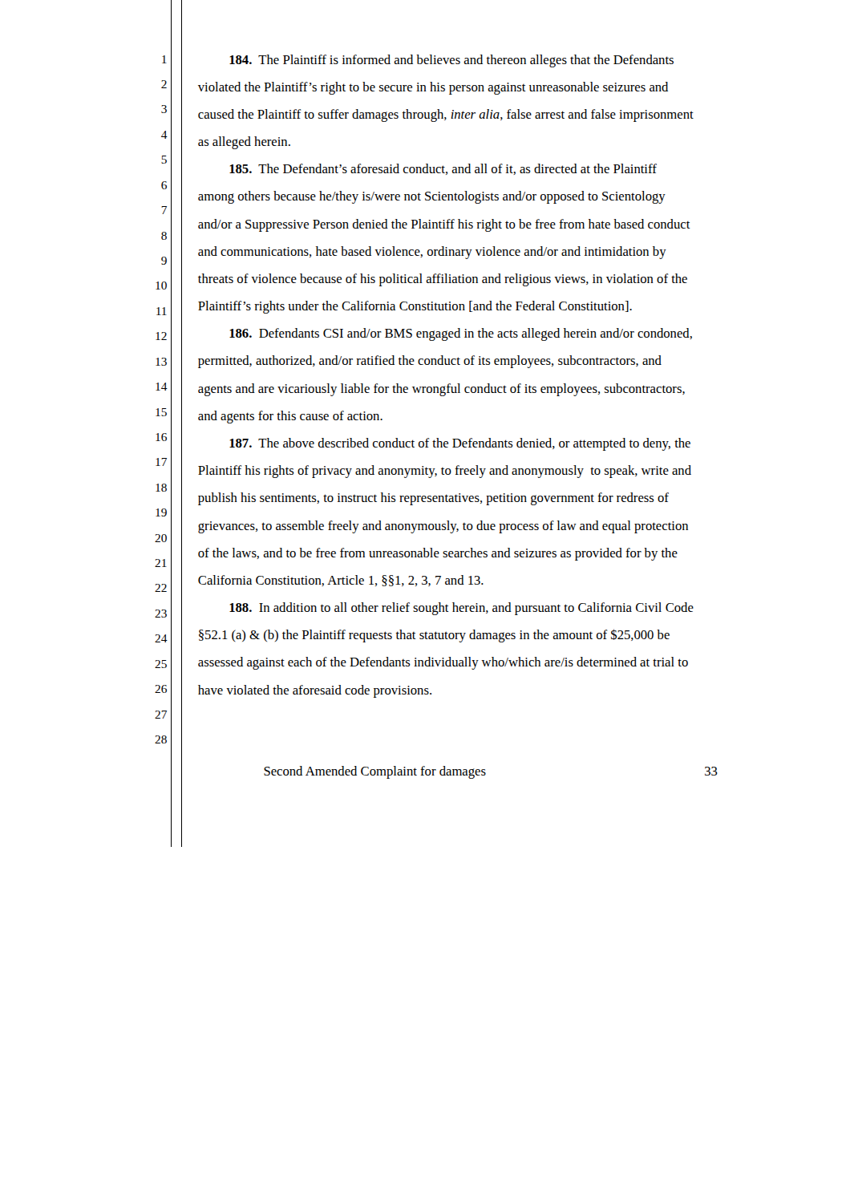1
2
3
4
5
6
7
8
9
10
11
12
13
14
15
16
17
18
19
20
21
22
23
24
25
26
27
28
184. The Plaintiff is informed and believes and thereon alleges that the Defendants violated the Plaintiff’s right to be secure in his person against unreasonable seizures and caused the Plaintiff to suffer damages through, inter alia, false arrest and false imprisonment as alleged herein.
185. The Defendant’s aforesaid conduct, and all of it, as directed at the Plaintiff among others because he/they is/were not Scientologists and/or opposed to Scientology and/or a Suppressive Person denied the Plaintiff his right to be free from hate based conduct and communications, hate based violence, ordinary violence and/or and intimidation by threats of violence because of his political affiliation and religious views, in violation of the Plaintiff’s rights under the California Constitution [and the Federal Constitution].
186. Defendants CSI and/or BMS engaged in the acts alleged herein and/or condoned, permitted, authorized, and/or ratified the conduct of its employees, subcontractors, and agents and are vicariously liable for the wrongful conduct of its employees, subcontractors, and agents for this cause of action.
187. The above described conduct of the Defendants denied, or attempted to deny, the Plaintiff his rights of privacy and anonymity, to freely and anonymously to speak, write and publish his sentiments, to instruct his representatives, petition government for redress of grievances, to assemble freely and anonymously, to due process of law and equal protection of the laws, and to be free from unreasonable searches and seizures as provided for by the California Constitution, Article 1, §§1, 2, 3, 7 and 13.
188. In addition to all other relief sought herein, and pursuant to California Civil Code §52.1 (a) & (b) the Plaintiff requests that statutory damages in the amount of $25,000 be assessed against each of the Defendants individually who/which are/is determined at trial to have violated the aforesaid code provisions.
Second Amended Complaint for damages 33